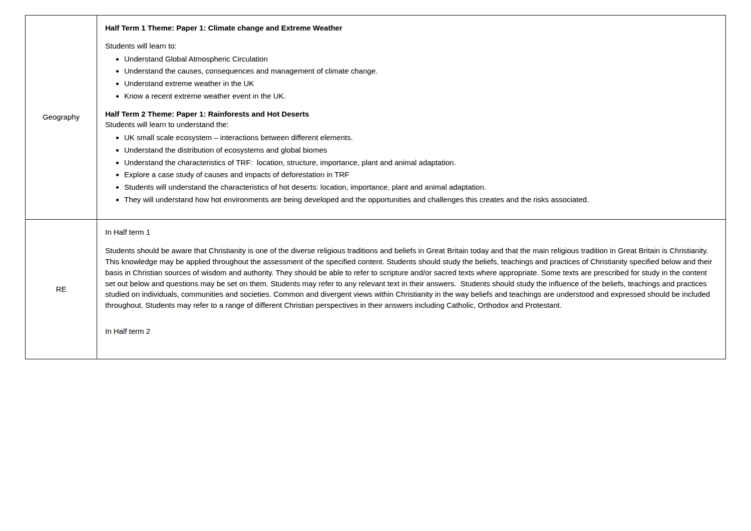| Geography | Half Term 1 Theme: Paper 1: Climate change and Extreme Weather Students will learn to: Understand Global Atmospheric Circulation Understand the causes, consequences and management of climate change. Understand extreme weather in the UK Know a recent extreme weather event in the UK. Half Term 2 Theme: Paper 1: Rainforests and Hot Deserts Students will learn to understand the: UK small scale ecosystem – interactions between different elements. Understand the distribution of ecosystems and global biomes Understand the characteristics of TRF: location, structure, importance, plant and animal adaptation. Explore a case study of causes and impacts of deforestation in TRF Students will understand the characteristics of hot deserts: location, importance, plant and animal adaptation. They will understand how hot environments are being developed and the opportunities and challenges this creates and the risks associated. |
| RE | In Half term 1 Students should be aware that Christianity is one of the diverse religious traditions and beliefs in Great Britain today and that the main religious tradition in Great Britain is Christianity. This knowledge may be applied throughout the assessment of the specified content. Students should study the beliefs, teachings and practices of Christianity specified below and their basis in Christian sources of wisdom and authority. They should be able to refer to scripture and/or sacred texts where appropriate. Some texts are prescribed for study in the content set out below and questions may be set on them. Students may refer to any relevant text in their answers. Students should study the influence of the beliefs, teachings and practices studied on individuals, communities and societies. Common and divergent views within Christianity in the way beliefs and teachings are understood and expressed should be included throughout. Students may refer to a range of different Christian perspectives in their answers including Catholic, Orthodox and Protestant. In Half term 2 |